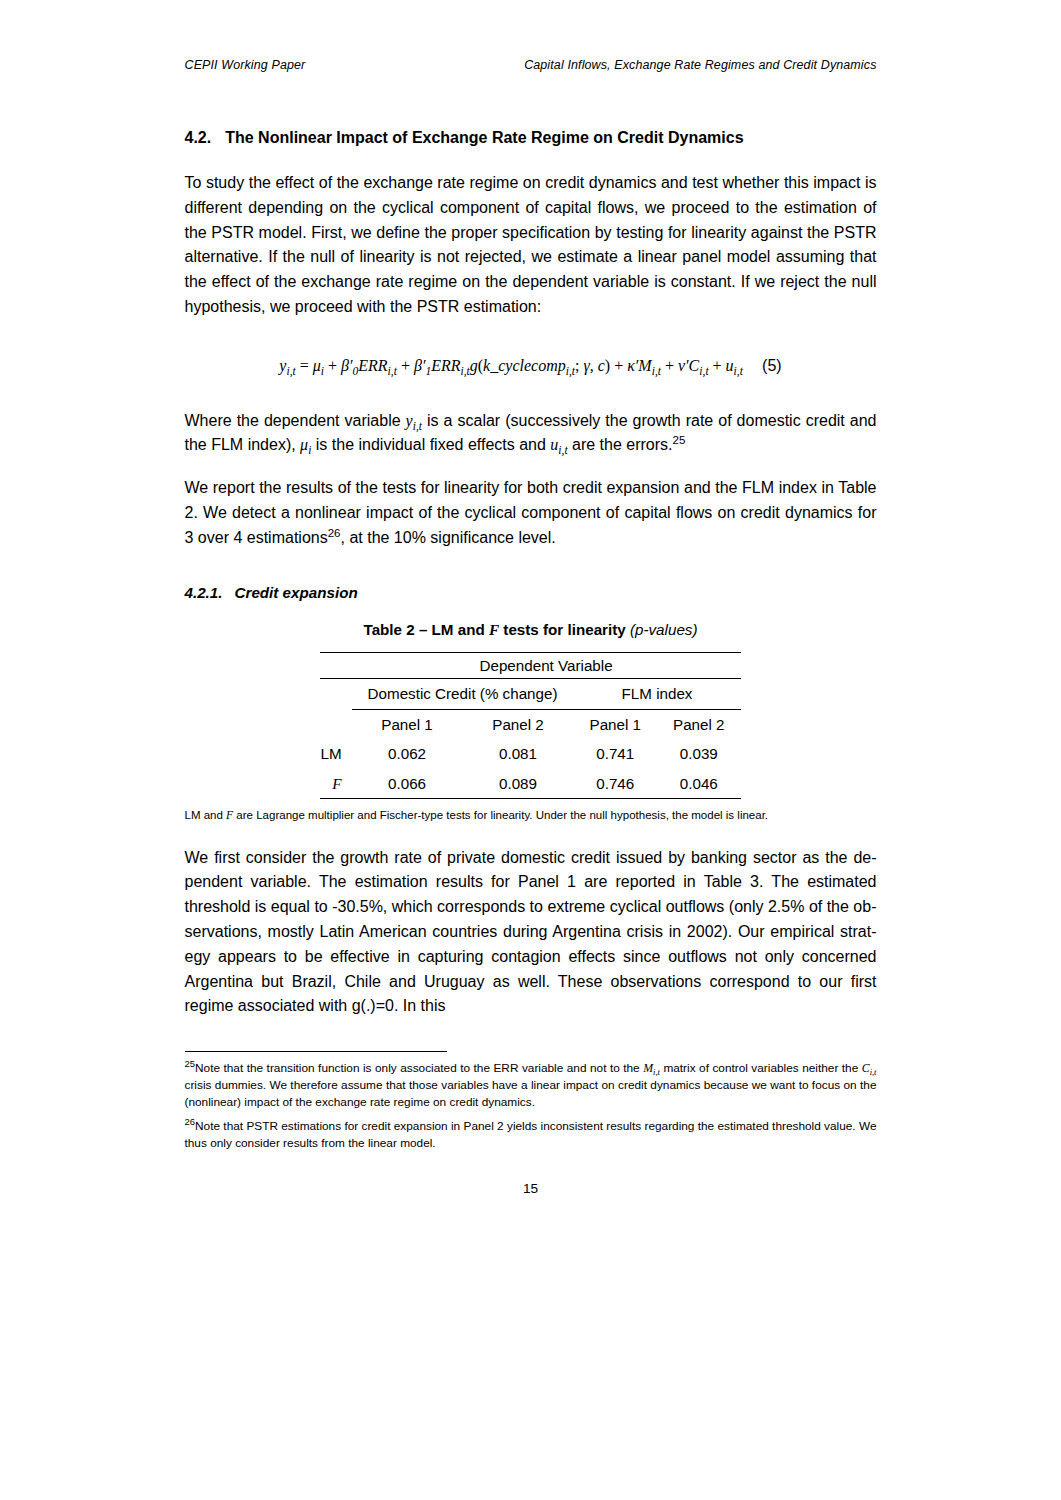CEPII Working Paper
Capital Inflows, Exchange Rate Regimes and Credit Dynamics
4.2. The Nonlinear Impact of Exchange Rate Regime on Credit Dynamics
To study the effect of the exchange rate regime on credit dynamics and test whether this impact is different depending on the cyclical component of capital flows, we proceed to the estimation of the PSTR model. First, we define the proper specification by testing for linearity against the PSTR alternative. If the null of linearity is not rejected, we estimate a linear panel model assuming that the effect of the exchange rate regime on the dependent variable is constant. If we reject the null hypothesis, we proceed with the PSTR estimation:
yi,t = μi + β′0ERRi,t + β′1ERRi,tg(k_cyclecompi,t; γ, c) + κ′Mi,t + ν′Ci,t + ui,t
(5)
Where the dependent variable yi,t is a scalar (successively the growth rate of domestic credit and the FLM index), μi is the individual fixed effects and ui,t are the errors.25
We report the results of the tests for linearity for both credit expansion and the FLM index in Table 2. We detect a nonlinear impact of the cyclical component of capital flows on credit dynamics for 3 over 4 estimations26, at the 10% significance level.
4.2.1. Credit expansion
Table 2 – LM and F tests for linearity (p-values)
| | Dependent Variable |
| | Domestic Credit (% change) | FLM index |
| | Panel 1 | Panel 2 | Panel 1 | Panel 2 |
| LM | 0.062 | 0.081 | 0.741 | 0.039 |
| F | 0.066 | 0.089 | 0.746 | 0.046 |
LM and F are Lagrange multiplier and Fischer-type tests for linearity. Under the null hypothesis, the model is linear.
We first consider the growth rate of private domestic credit issued by banking sector as the dependent variable. The estimation results for Panel 1 are reported in Table 3. The estimated threshold is equal to -30.5%, which corresponds to extreme cyclical outflows (only 2.5% of the observations, mostly Latin American countries during Argentina crisis in 2002). Our empirical strategy appears to be effective in capturing contagion effects since outflows not only concerned Argentina but Brazil, Chile and Uruguay as well. These observations correspond to our first regime associated with g(.)=0. In this
25Note that the transition function is only associated to the ERR variable and not to the Mi,t matrix of control variables neither the Ci,t crisis dummies. We therefore assume that those variables have a linear impact on credit dynamics because we want to focus on the (nonlinear) impact of the exchange rate regime on credit dynamics.
26Note that PSTR estimations for credit expansion in Panel 2 yields inconsistent results regarding the estimated threshold value. We thus only consider results from the linear model.
15